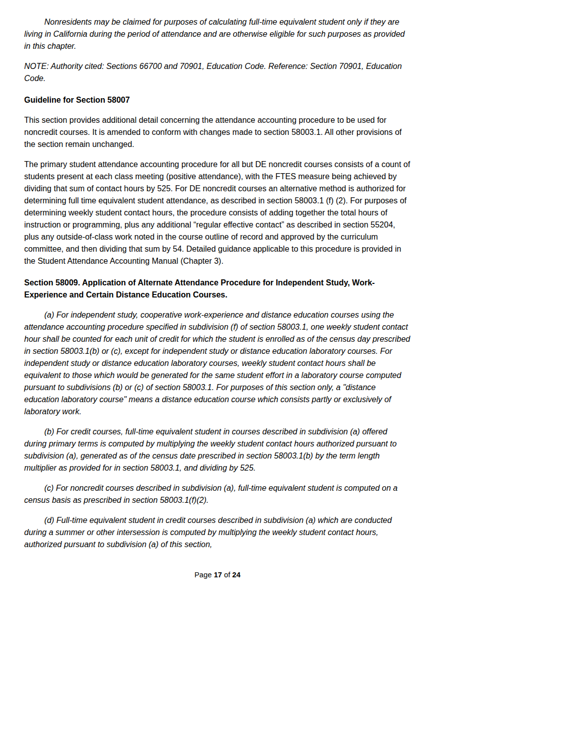Nonresidents may be claimed for purposes of calculating full-time equivalent student only if they are living in California during the period of attendance and are otherwise eligible for such purposes as provided in this chapter.
NOTE: Authority cited: Sections 66700 and 70901, Education Code. Reference: Section 70901, Education Code.
Guideline for Section 58007
This section provides additional detail concerning the attendance accounting procedure to be used for noncredit courses. It is amended to conform with changes made to section 58003.1. All other provisions of the section remain unchanged.
The primary student attendance accounting procedure for all but DE noncredit courses consists of a count of students present at each class meeting (positive attendance), with the FTES measure being achieved by dividing that sum of contact hours by 525. For DE noncredit courses an alternative method is authorized for determining full time equivalent student attendance, as described in section 58003.1 (f) (2). For purposes of determining weekly student contact hours, the procedure consists of adding together the total hours of instruction or programming, plus any additional “regular effective contact” as described in section 55204, plus any outside-of-class work noted in the course outline of record and approved by the curriculum committee, and then dividing that sum by 54. Detailed guidance applicable to this procedure is provided in the Student Attendance Accounting Manual (Chapter 3).
Section 58009. Application of Alternate Attendance Procedure for Independent Study, Work-Experience and Certain Distance Education Courses.
(a) For independent study, cooperative work-experience and distance education courses using the attendance accounting procedure specified in subdivision (f) of section 58003.1, one weekly student contact hour shall be counted for each unit of credit for which the student is enrolled as of the census day prescribed in section 58003.1(b) or (c), except for independent study or distance education laboratory courses. For independent study or distance education laboratory courses, weekly student contact hours shall be equivalent to those which would be generated for the same student effort in a laboratory course computed pursuant to subdivisions (b) or (c) of section 58003.1. For purposes of this section only, a "distance education laboratory course" means a distance education course which consists partly or exclusively of laboratory work.
(b) For credit courses, full-time equivalent student in courses described in subdivision (a) offered during primary terms is computed by multiplying the weekly student contact hours authorized pursuant to subdivision (a), generated as of the census date prescribed in section 58003.1(b) by the term length multiplier as provided for in section 58003.1, and dividing by 525.
(c) For noncredit courses described in subdivision (a), full-time equivalent student is computed on a census basis as prescribed in section 58003.1(f)(2).
(d) Full-time equivalent student in credit courses described in subdivision (a) which are conducted during a summer or other intersession is computed by multiplying the weekly student contact hours, authorized pursuant to subdivision (a) of this section,
Page 17 of 24